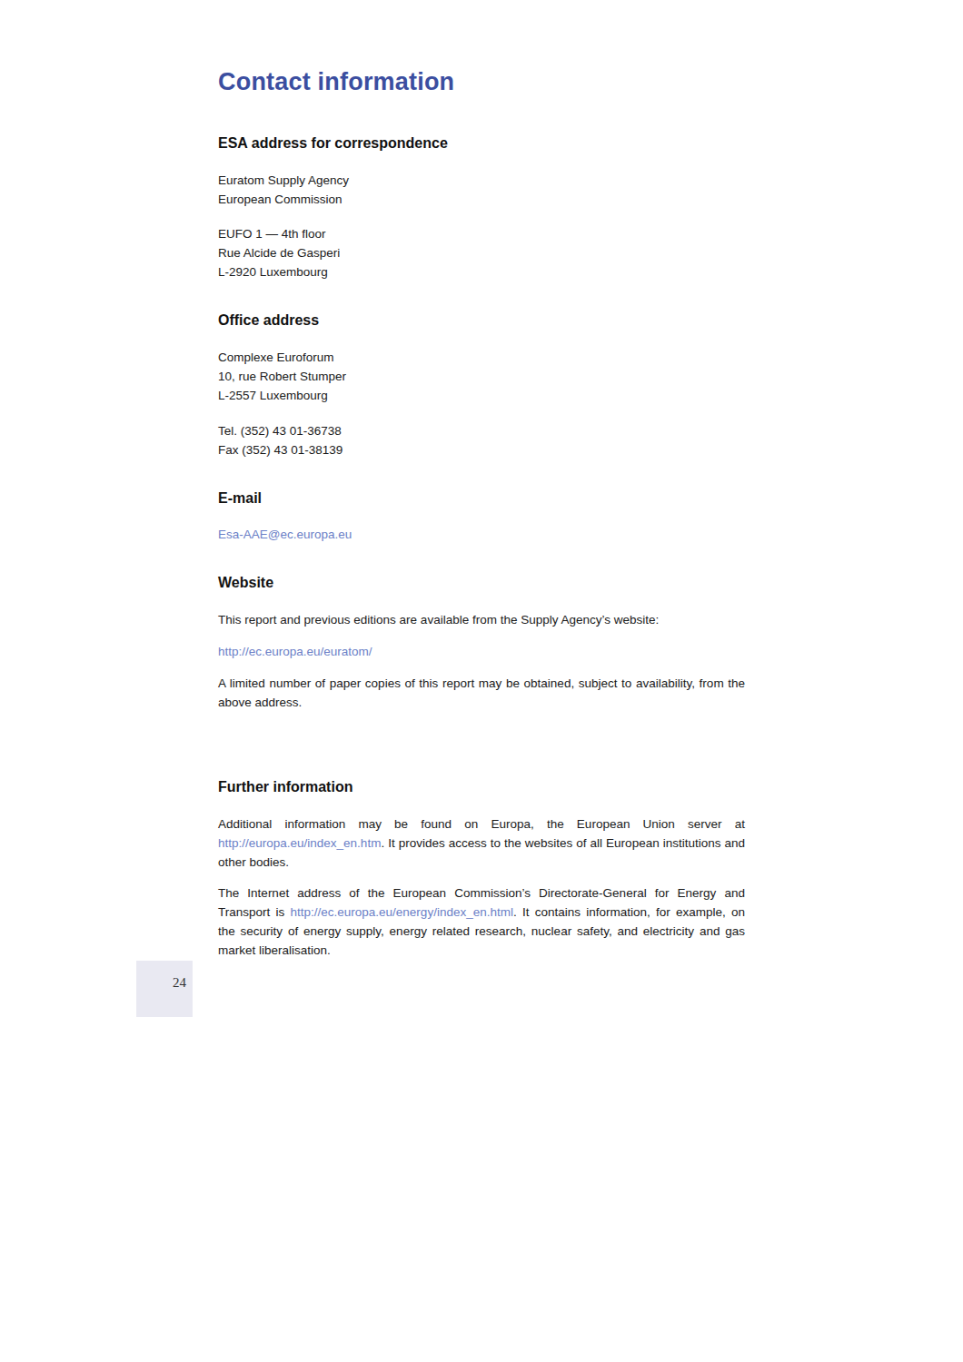Contact information
ESA address for correspondence
Euratom Supply Agency
European Commission
EUFO 1 — 4th floor
Rue Alcide de Gasperi
L-2920 Luxembourg
Office address
Complexe Euroforum
10, rue Robert Stumper
L-2557 Luxembourg
Tel. (352) 43 01-36738
Fax (352) 43 01-38139
E-mail
Esa-AAE@ec.europa.eu
Website
This report and previous editions are available from the Supply Agency’s website:
http://ec.europa.eu/euratom/
A limited number of paper copies of this report may be obtained, subject to availability, from the above address.
Further information
Additional information may be found on Europa, the European Union server at http://europa.eu/index_en.htm. It provides access to the websites of all European institutions and other bodies.
The Internet address of the European Commission’s Directorate-General for Energy and Transport is http://ec.europa.eu/energy/index_en.html. It contains information, for example, on the security of energy supply, energy related research, nuclear safety, and electricity and gas market liberalisation.
24